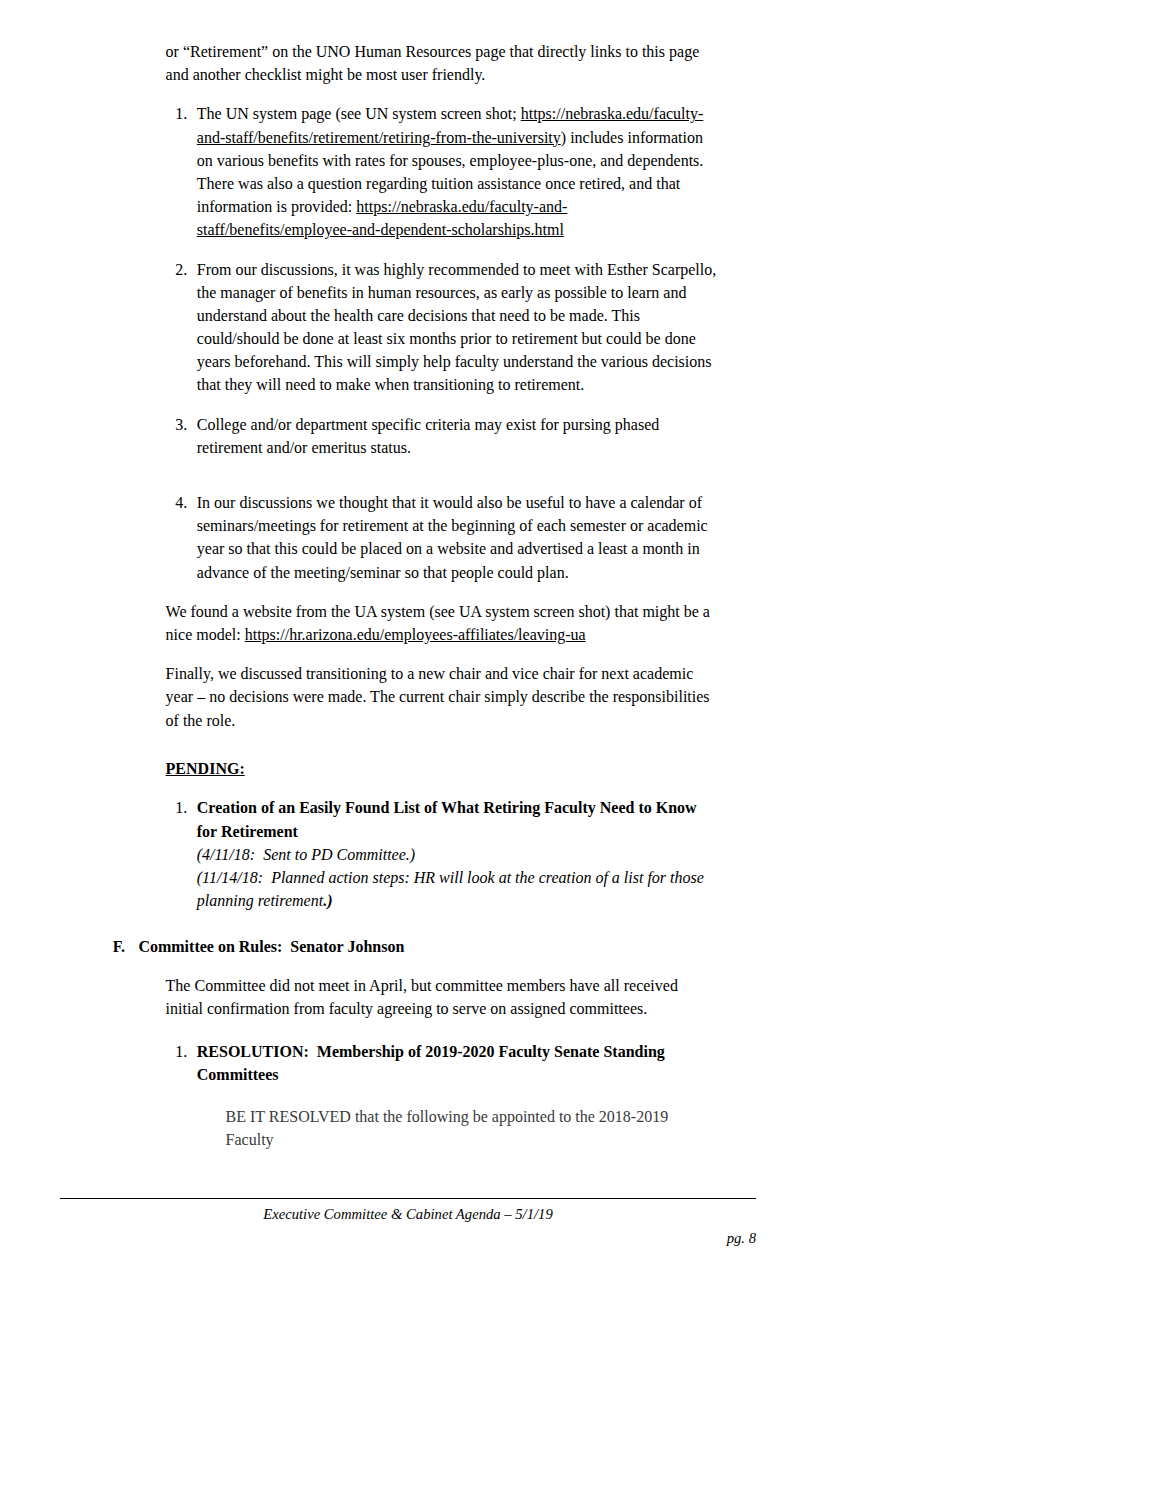or “Retirement” on the UNO Human Resources page that directly links to this page and another checklist might be most user friendly.
The UN system page (see UN system screen shot; https://nebraska.edu/faculty-and-staff/benefits/retirement/retiring-from-the-university) includes information on various benefits with rates for spouses, employee-plus-one, and dependents. There was also a question regarding tuition assistance once retired, and that information is provided: https://nebraska.edu/faculty-and-staff/benefits/employee-and-dependent-scholarships.html
From our discussions, it was highly recommended to meet with Esther Scarpello, the manager of benefits in human resources, as early as possible to learn and understand about the health care decisions that need to be made. This could/should be done at least six months prior to retirement but could be done years beforehand. This will simply help faculty understand the various decisions that they will need to make when transitioning to retirement.
College and/or department specific criteria may exist for pursing phased retirement and/or emeritus status.
In our discussions we thought that it would also be useful to have a calendar of seminars/meetings for retirement at the beginning of each semester or academic year so that this could be placed on a website and advertised a least a month in advance of the meeting/seminar so that people could plan.
We found a website from the UA system (see UA system screen shot) that might be a nice model: https://hr.arizona.edu/employees-affiliates/leaving-ua
Finally, we discussed transitioning to a new chair and vice chair for next academic year – no decisions were made. The current chair simply describe the responsibilities of the role.
PENDING:
Creation of an Easily Found List of What Retiring Faculty Need to Know for Retirement
(4/11/18: Sent to PD Committee.)
(11/14/18: Planned action steps: HR will look at the creation of a list for those planning retirement.)
F. Committee on Rules: Senator Johnson
The Committee did not meet in April, but committee members have all received initial confirmation from faculty agreeing to serve on assigned committees.
RESOLUTION: Membership of 2019-2020 Faculty Senate Standing Committees
BE IT RESOLVED that the following be appointed to the 2018-2019 Faculty
Executive Committee & Cabinet Agenda – 5/1/19
pg. 8